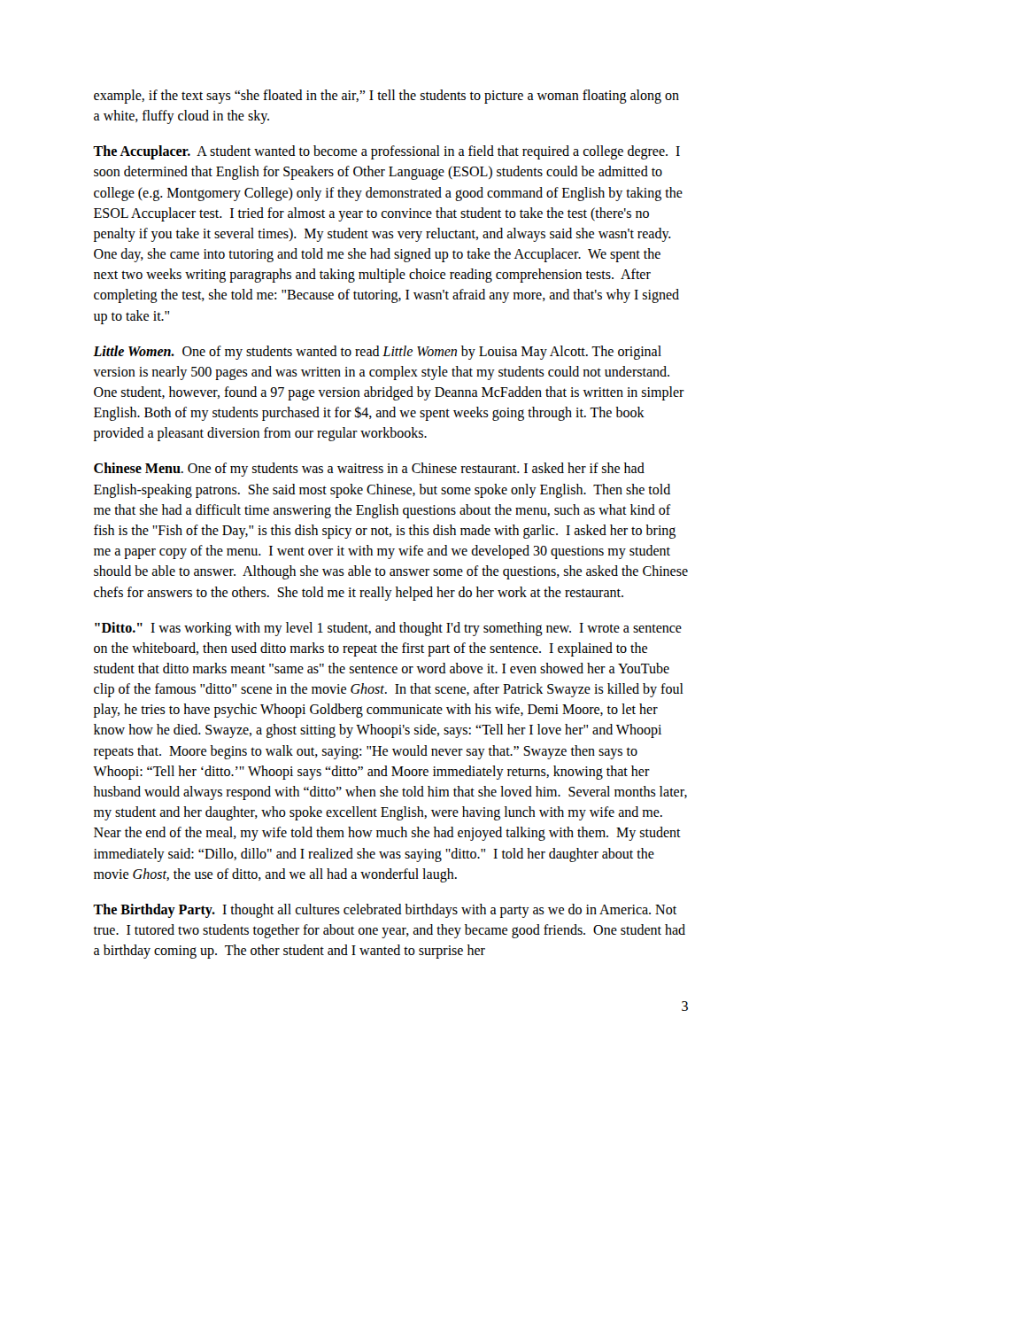example, if the text says “she floated in the air,” I tell the students to picture a woman floating along on a white, fluffy cloud in the sky.
The Accuplacer. A student wanted to become a professional in a field that required a college degree. I soon determined that English for Speakers of Other Language (ESOL) students could be admitted to college (e.g. Montgomery College) only if they demonstrated a good command of English by taking the ESOL Accuplacer test. I tried for almost a year to convince that student to take the test (there's no penalty if you take it several times). My student was very reluctant, and always said she wasn't ready. One day, she came into tutoring and told me she had signed up to take the Accuplacer. We spent the next two weeks writing paragraphs and taking multiple choice reading comprehension tests. After completing the test, she told me: "Because of tutoring, I wasn't afraid any more, and that's why I signed up to take it."
Little Women. One of my students wanted to read Little Women by Louisa May Alcott. The original version is nearly 500 pages and was written in a complex style that my students could not understand. One student, however, found a 97 page version abridged by Deanna McFadden that is written in simpler English. Both of my students purchased it for $4, and we spent weeks going through it. The book provided a pleasant diversion from our regular workbooks.
Chinese Menu. One of my students was a waitress in a Chinese restaurant. I asked her if she had English-speaking patrons. She said most spoke Chinese, but some spoke only English. Then she told me that she had a difficult time answering the English questions about the menu, such as what kind of fish is the "Fish of the Day," is this dish spicy or not, is this dish made with garlic. I asked her to bring me a paper copy of the menu. I went over it with my wife and we developed 30 questions my student should be able to answer. Although she was able to answer some of the questions, she asked the Chinese chefs for answers to the others. She told me it really helped her do her work at the restaurant.
"Ditto." I was working with my level 1 student, and thought I'd try something new. I wrote a sentence on the whiteboard, then used ditto marks to repeat the first part of the sentence. I explained to the student that ditto marks meant "same as" the sentence or word above it. I even showed her a YouTube clip of the famous "ditto" scene in the movie Ghost. In that scene, after Patrick Swayze is killed by foul play, he tries to have psychic Whoopi Goldberg communicate with his wife, Demi Moore, to let her know how he died. Swayze, a ghost sitting by Whoopi's side, says: “Tell her I love her" and Whoopi repeats that. Moore begins to walk out, saying: "He would never say that.” Swayze then says to Whoopi: “Tell her ‘ditto.’" Whoopi says “ditto” and Moore immediately returns, knowing that her husband would always respond with “ditto” when she told him that she loved him. Several months later, my student and her daughter, who spoke excellent English, were having lunch with my wife and me. Near the end of the meal, my wife told them how much she had enjoyed talking with them. My student immediately said: “Dillo, dillo" and I realized she was saying "ditto." I told her daughter about the movie Ghost, the use of ditto, and we all had a wonderful laugh.
The Birthday Party. I thought all cultures celebrated birthdays with a party as we do in America. Not true. I tutored two students together for about one year, and they became good friends. One student had a birthday coming up. The other student and I wanted to surprise her
3